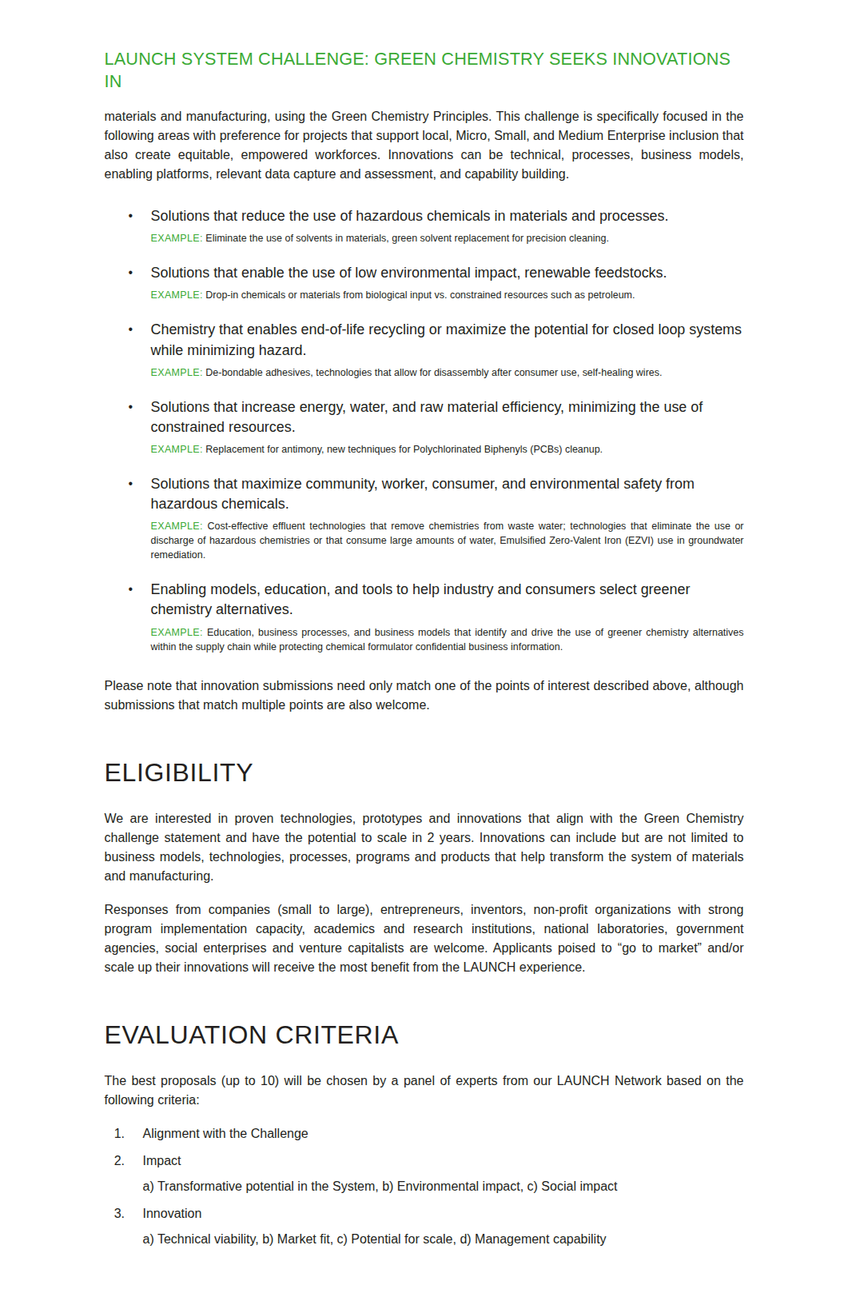LAUNCH SYSTEM CHALLENGE: GREEN CHEMISTRY SEEKS INNOVATIONS IN
materials and manufacturing, using the Green Chemistry Principles. This challenge is specifically focused in the following areas with preference for projects that support local, Micro, Small, and Medium Enterprise inclusion that also create equitable, empowered workforces. Innovations can be technical, processes, business models, enabling platforms, relevant data capture and assessment, and capability building.
Solutions that reduce the use of hazardous chemicals in materials and processes. EXAMPLE: Eliminate the use of solvents in materials, green solvent replacement for precision cleaning.
Solutions that enable the use of low environmental impact, renewable feedstocks. EXAMPLE: Drop-in chemicals or materials from biological input vs. constrained resources such as petroleum.
Chemistry that enables end-of-life recycling or maximize the potential for closed loop systems while minimizing hazard. EXAMPLE: De-bondable adhesives, technologies that allow for disassembly after consumer use, self-healing wires.
Solutions that increase energy, water, and raw material efficiency, minimizing the use of constrained resources. EXAMPLE: Replacement for antimony, new techniques for Polychlorinated Biphenyls (PCBs) cleanup.
Solutions that maximize community, worker, consumer, and environmental safety from hazardous chemicals. EXAMPLE: Cost-effective effluent technologies that remove chemistries from waste water; technologies that eliminate the use or discharge of hazardous chemistries or that consume large amounts of water, Emulsified Zero-Valent Iron (EZVI) use in groundwater remediation.
Enabling models, education, and tools to help industry and consumers select greener chemistry alternatives. EXAMPLE: Education, business processes, and business models that identify and drive the use of greener chemistry alternatives within the supply chain while protecting chemical formulator confidential business information.
Please note that innovation submissions need only match one of the points of interest described above, although submissions that match multiple points are also welcome.
ELIGIBILITY
We are interested in proven technologies, prototypes and innovations that align with the Green Chemistry challenge statement and have the potential to scale in 2 years. Innovations can include but are not limited to business models, technologies, processes, programs and products that help transform the system of materials and manufacturing.
Responses from companies (small to large), entrepreneurs, inventors, non-profit organizations with strong program implementation capacity, academics and research institutions, national laboratories, government agencies, social enterprises and venture capitalists are welcome. Applicants poised to “go to market” and/or scale up their innovations will receive the most benefit from the LAUNCH experience.
EVALUATION CRITERIA
The best proposals (up to 10) will be chosen by a panel of experts from our LAUNCH Network based on the following criteria:
Alignment with the Challenge
Impact a) Transformative potential in the System, b) Environmental impact, c) Social impact
Innovation a) Technical viability, b) Market fit, c) Potential for scale, d) Management capability